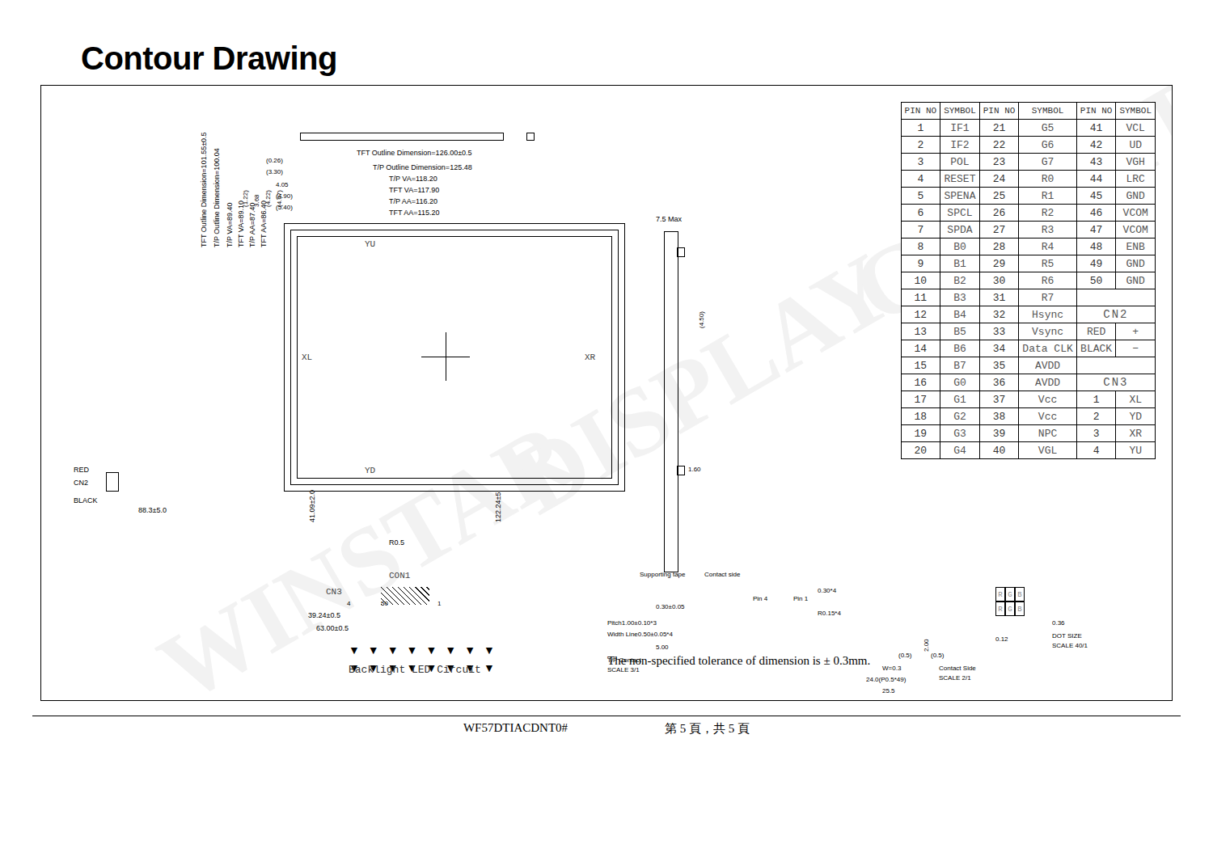Contour Drawing
WINSTAR DISPLAY CO., LTD.
| PIN NO | SYMBOL | PIN NO | SYMBOL | PIN NO | SYMBOL |
| --- | --- | --- | --- | --- | --- |
| 1 | IF1 | 21 | G5 | 41 | VCL |
| 2 | IF2 | 22 | G6 | 42 | UD |
| 3 | POL | 23 | G7 | 43 | VGH |
| 4 | RESET | 24 | R0 | 44 | LRC |
| 5 | SPENA | 25 | R1 | 45 | GND |
| 6 | SPCL | 26 | R2 | 46 | VCOM |
| 7 | SPDA | 27 | R3 | 47 | VCOM |
| 8 | B0 | 28 | R4 | 48 | ENB |
| 9 | B1 | 29 | R5 | 49 | GND |
| 10 | B2 | 30 | R6 | 50 | GND |
| 11 | B3 | 31 | R7 | |
| 12 | B4 | 32 | Hsync | CN2 |
| 13 | B5 | 33 | Vsync | RED | + |
| 14 | B6 | 34 | Data CLK | BLACK | − |
| 15 | B7 | 35 | AVDD | |
| 16 | G0 | 36 | AVDD | CN3 |
| 17 | G1 | 37 | Vcc | 1 | XL |
| 18 | G2 | 38 | Vcc | 2 | YD |
| 19 | G3 | 39 | NPC | 3 | XR |
| 20 | G4 | 40 | VGL | 4 | YU |
TFT Outline Dimension=126.00±0.5
T/P Outline Dimension=125.48
T/P VA=118.20
TFT VA=117.90
T/P AA=116.20
TFT AA=115.20
(0.26)
(3.30)
4.05
(4.90)
(5.40)
(1.22)
3.68
(4.22)
(4.67)
TFT Outline Dimension=101.55±0.5
T/P Outline Dimension=100.04
T/P VA=89.40
TFT VA=89.10
T/P AA=87.40
TFT AA=86.40
YU
XL
XR
YD
RED
CN2
BLACK
88.3±5.0
R0.5
41.09±2.0
122.24±5
CON1
CN3
4
50
1
39.24±0.5
63.00±0.5
7.5 Max
(4.50)
1.60
Supporting tape
Contact side
0.30±0.05
Pitch1.00±0.10*3
Width Line0.50±0.05*4
5.00
T/P Contact
SCALE 3/1
Pin 4
Pin 1
0.30*4
R0.15*4
(0.5)
2.00
W=0.3
24.0(P0.5*49)
25.5
Contact Side
SCALE 2/1
(0.5)
RGB
RGB
0.36
0.12
DOT SIZE
SCALE 40/1
▼▼▼▼▼▼▼▼
▼▼▼▼▼▼▼▼
Backlight LED Circuit
The non-specified tolerance of dimension is ± 0.3mm.
WF57DTIACDNT0# 第 5 頁，共 5 頁